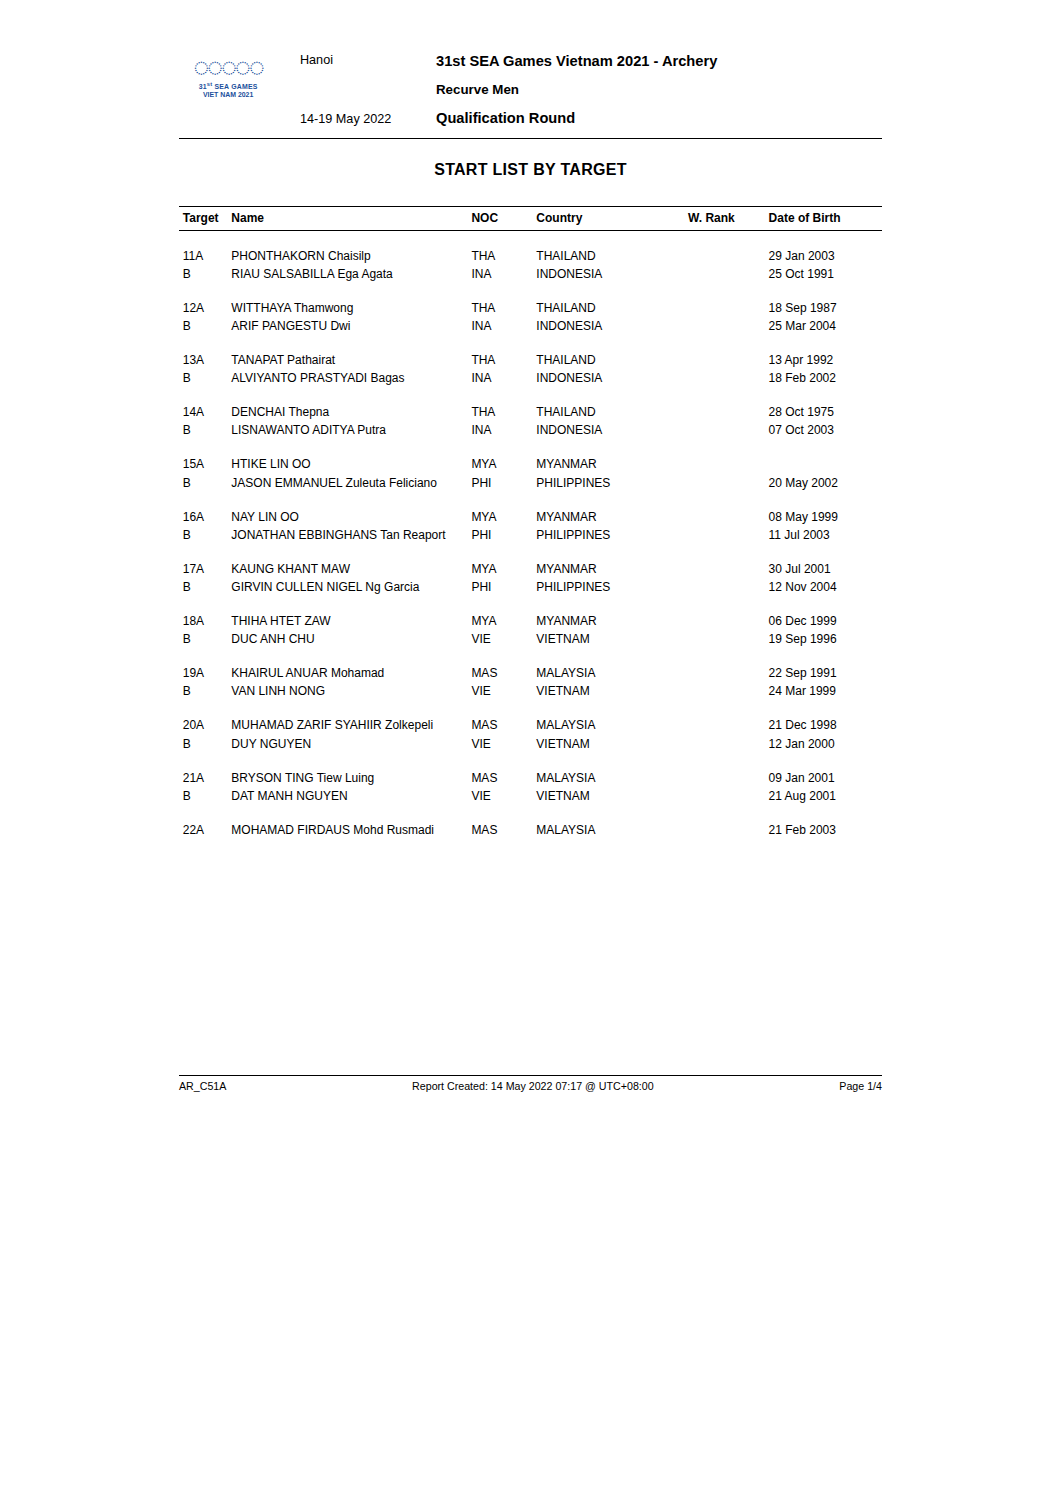◌◌◌◌◌
31st SEA GAMES
VIET NAM 2021
Hanoi
14-19 May 2022
31st SEA Games Vietnam 2021 - Archery
Recurve Men
Qualification Round
START LIST BY TARGET
| Target | Name | NOC | Country | W. Rank | Date of Birth |
| --- | --- | --- | --- | --- | --- |
| 11A | PHONTHAKORN Chaisilp | THA | THAILAND | | 29 Jan 2003 |
| B | RIAU SALSABILLA Ega Agata | INA | INDONESIA | | 25 Oct 1991 |
| 12A | WITTHAYA Thamwong | THA | THAILAND | | 18 Sep 1987 |
| B | ARIF PANGESTU Dwi | INA | INDONESIA | | 25 Mar 2004 |
| 13A | TANAPAT Pathairat | THA | THAILAND | | 13 Apr 1992 |
| B | ALVIYANTO PRASTYADI Bagas | INA | INDONESIA | | 18 Feb 2002 |
| 14A | DENCHAI Thepna | THA | THAILAND | | 28 Oct 1975 |
| B | LISNAWANTO ADITYA Putra | INA | INDONESIA | | 07 Oct 2003 |
| 15A | HTIKE LIN OO | MYA | MYANMAR | | |
| B | JASON EMMANUEL Zuleuta Feliciano | PHI | PHILIPPINES | | 20 May 2002 |
| 16A | NAY LIN OO | MYA | MYANMAR | | 08 May 1999 |
| B | JONATHAN EBBINGHANS Tan Reaport | PHI | PHILIPPINES | | 11 Jul 2003 |
| 17A | KAUNG KHANT MAW | MYA | MYANMAR | | 30 Jul 2001 |
| B | GIRVIN CULLEN NIGEL Ng Garcia | PHI | PHILIPPINES | | 12 Nov 2004 |
| 18A | THIHA HTET ZAW | MYA | MYANMAR | | 06 Dec 1999 |
| B | DUC ANH CHU | VIE | VIETNAM | | 19 Sep 1996 |
| 19A | KHAIRUL ANUAR Mohamad | MAS | MALAYSIA | | 22 Sep 1991 |
| B | VAN LINH NONG | VIE | VIETNAM | | 24 Mar 1999 |
| 20A | MUHAMAD ZARIF SYAHIIR Zolkepeli | MAS | MALAYSIA | | 21 Dec 1998 |
| B | DUY NGUYEN | VIE | VIETNAM | | 12 Jan 2000 |
| 21A | BRYSON TING Tiew Luing | MAS | MALAYSIA | | 09 Jan 2001 |
| B | DAT MANH NGUYEN | VIE | VIETNAM | | 21 Aug 2001 |
| 22A | MOHAMAD FIRDAUS Mohd Rusmadi | MAS | MALAYSIA | | 21 Feb 2003 |
AR_C51A
Report Created: 14 May 2022 07:17 @ UTC+08:00
Page 1/4